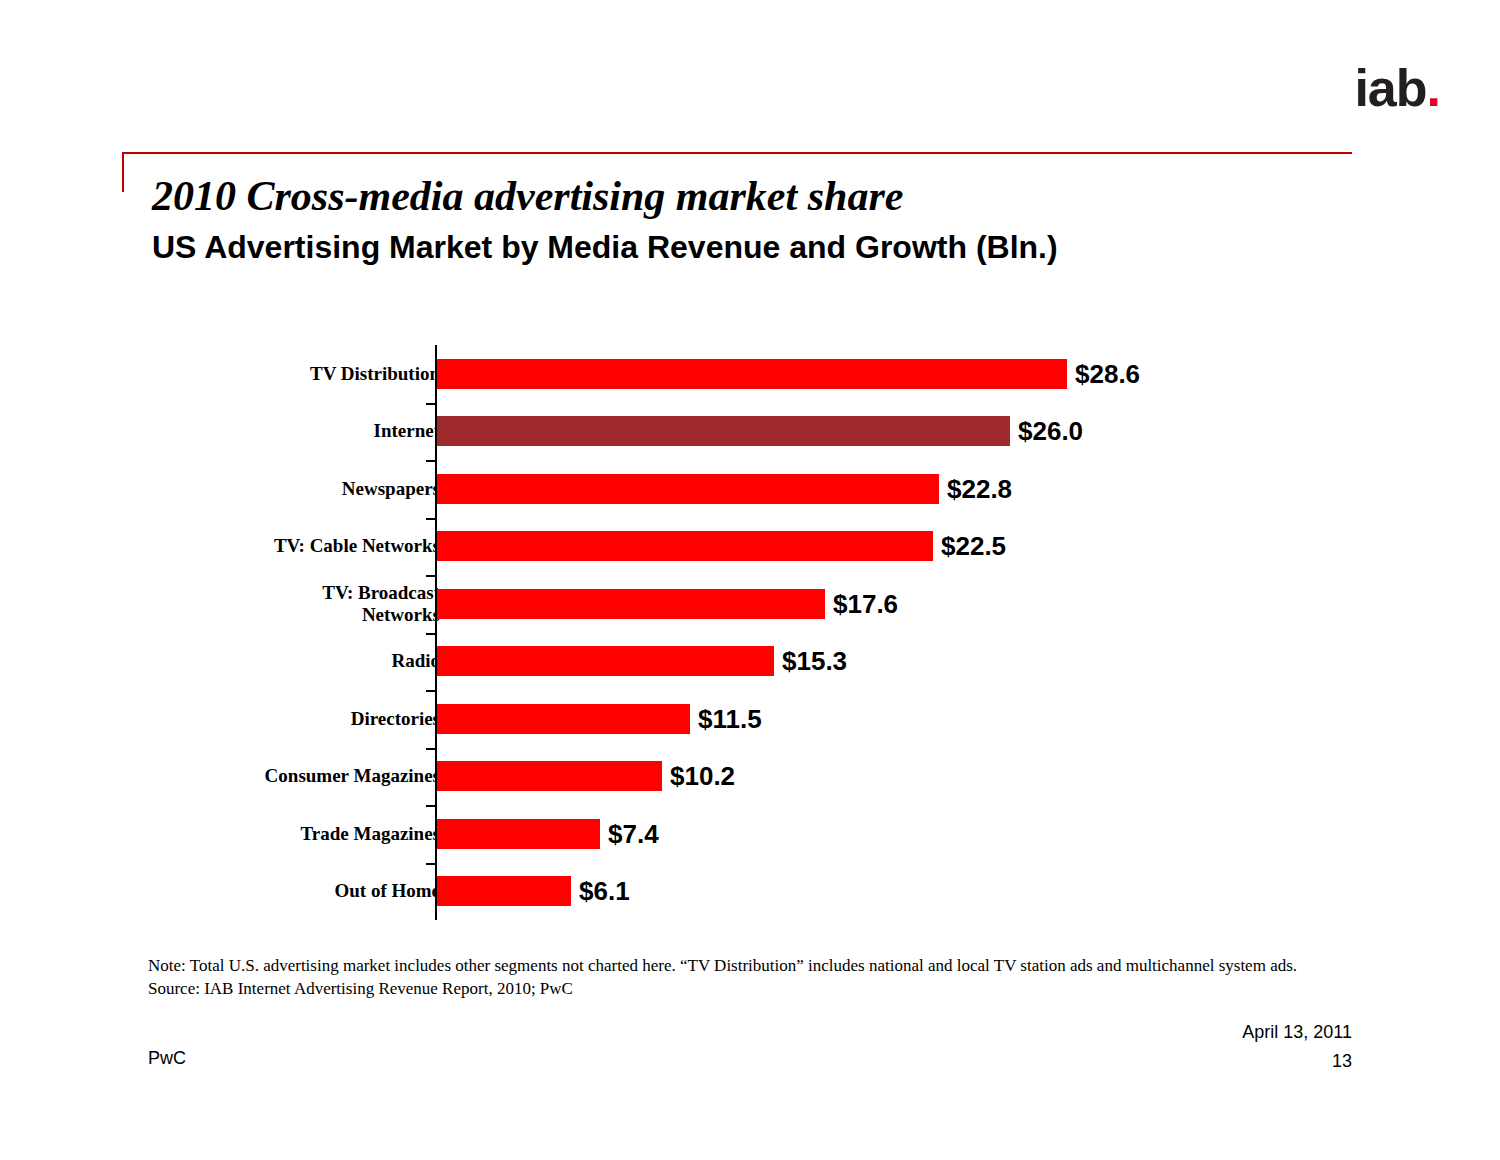iab.
2010 Cross-media advertising market share
US Advertising Market by Media Revenue and Growth (Bln.)
TV Distribution
$28.6
Internet
$26.0
Newspapers
$22.8
TV: Cable Networks
$22.5
TV: Broadcast
Networks
$17.6
Radio
$15.3
Directories
$11.5
Consumer Magazines
$10.2
Trade Magazines
$7.4
Out of Home
$6.1
Note: Total U.S. advertising market includes other segments not charted here. “TV Distribution” includes national and local TV station ads and multichannel system ads. Source: IAB Internet Advertising Revenue Report, 2010; PwC
PwC
April 13, 2011
13